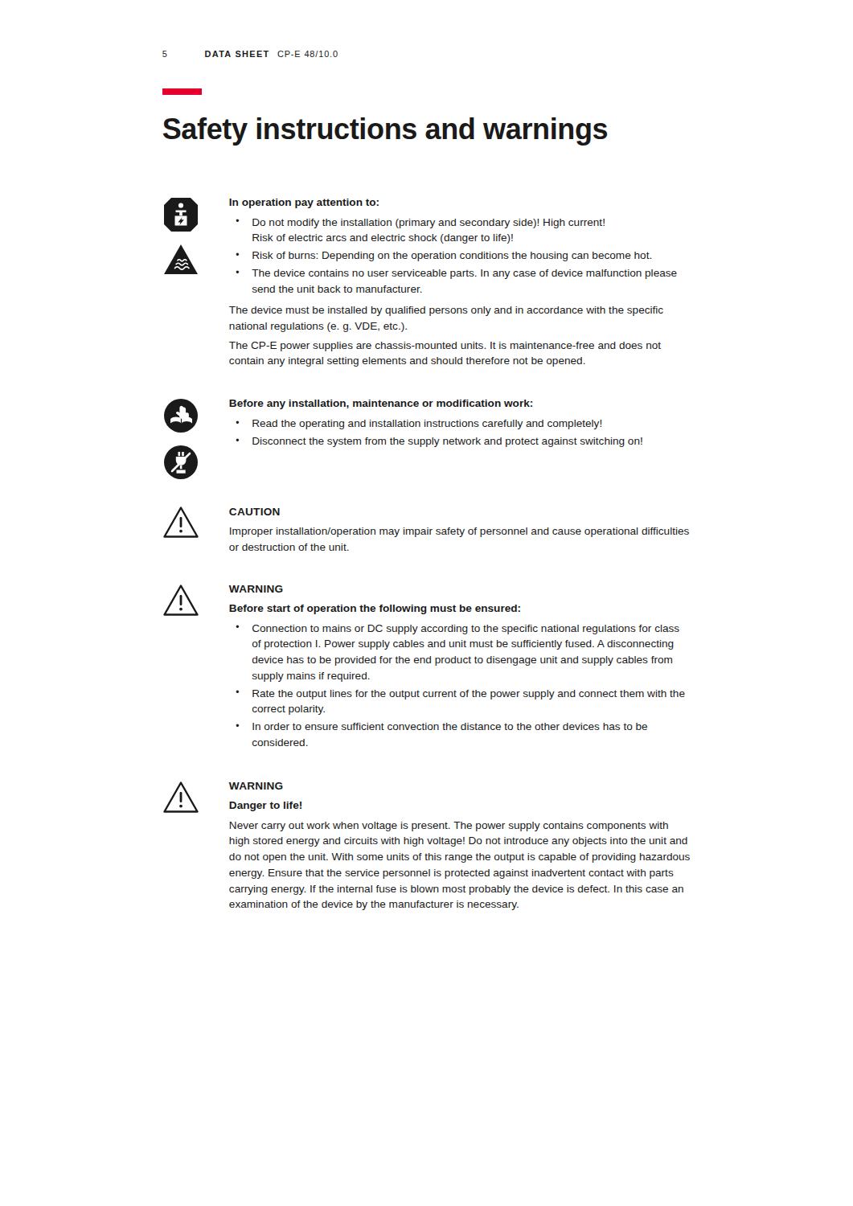5 DATA SHEET CP-E 48/10.0
Safety instructions and warnings
In operation pay attention to:
Do not modify the installation (primary and secondary side)! High current!Risk of electric arcs and electric shock (danger to life)!
Risk of burns: Depending on the operation conditions the housing can become hot.
The device contains no user serviceable parts. In any case of device malfunction please send the unit back to manufacturer.
The device must be installed by qualified persons only and in accordance with the specific national regulations (e. g. VDE, etc.).
The CP-E power supplies are chassis-mounted units. It is maintenance-free and does not contain any integral setting elements and should therefore not be opened.
Before any installation, maintenance or modification work:
Read the operating and installation instructions carefully and completely!
Disconnect the system from the supply network and protect against switching on!
CAUTION
Improper installation/operation may impair safety of personnel and cause operational difficulties or destruction of the unit.
WARNING
Before start of operation the following must be ensured:
Connection to mains or DC supply according to the specific national regulations for class of protection I. Power supply cables and unit must be sufficiently fused. A disconnecting device has to be provided for the end product to disengage unit and supply cables from supply mains if required.
Rate the output lines for the output current of the power supply and connect them with the correct polarity.
In order to ensure sufficient convection the distance to the other devices has to be considered.
WARNING
Danger to life!
Never carry out work when voltage is present. The power supply contains components with high stored energy and circuits with high voltage! Do not introduce any objects into the unit and do not open the unit. With some units of this range the output is capable of providing hazardous energy. Ensure that the service personnel is protected against inadvertent contact with parts carrying energy. If the internal fuse is blown most probably the device is defect. In this case an examination of the device by the manufacturer is necessary.